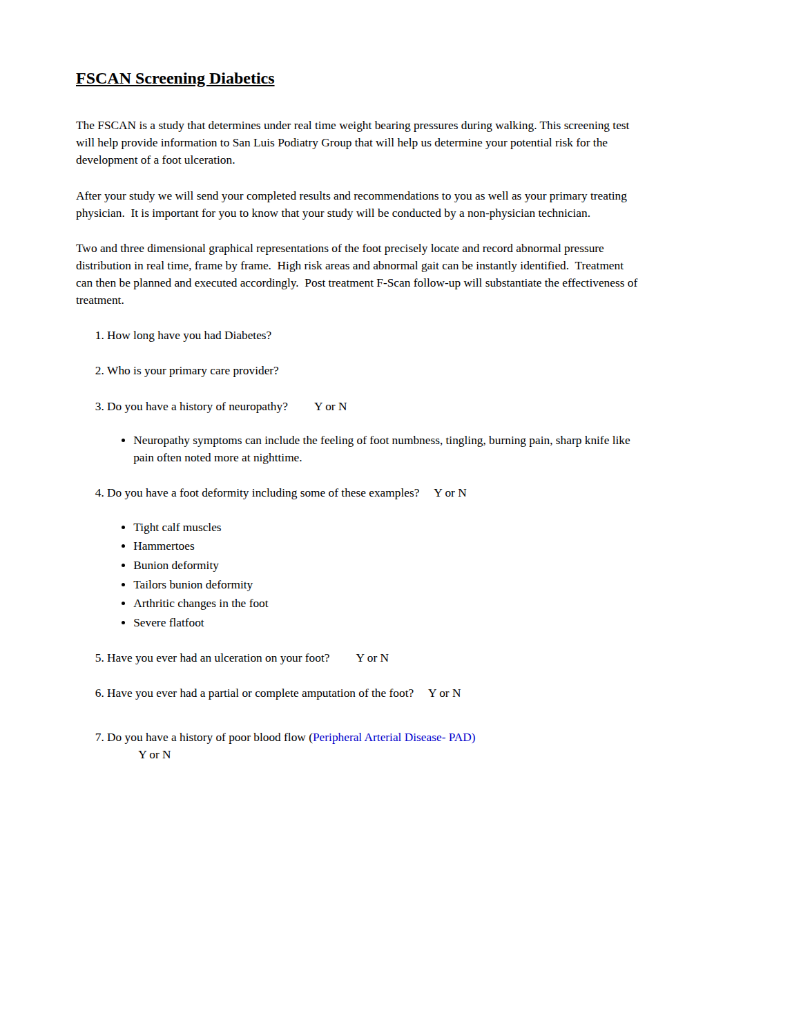FSCAN Screening Diabetics
The FSCAN is a study that determines under real time weight bearing pressures during walking. This screening test will help provide information to San Luis Podiatry Group that will help us determine your potential risk for the development of a foot ulceration.
After your study we will send your completed results and recommendations to you as well as your primary treating physician. It is important for you to know that your study will be conducted by a non-physician technician.
Two and three dimensional graphical representations of the foot precisely locate and record abnormal pressure distribution in real time, frame by frame. High risk areas and abnormal gait can be instantly identified. Treatment can then be planned and executed accordingly. Post treatment F-Scan follow-up will substantiate the effectiveness of treatment.
How long have you had Diabetes?
Who is your primary care provider?
Do you have a history of neuropathy?Y or N
Neuropathy symptoms can include the feeling of foot numbness, tingling, burning pain, sharp knife like pain often noted more at nighttime.
Do you have a foot deformity including some of these examples?Y or N
Tight calf muscles
Hammertoes
Bunion deformity
Tailors bunion deformity
Arthritic changes in the foot
Severe flatfoot
Have you ever had an ulceration on your foot?Y or N
Have you ever had a partial or complete amputation of the foot?Y or N
Do you have a history of poor blood flow (Peripheral Arterial Disease- PAD) Y or N